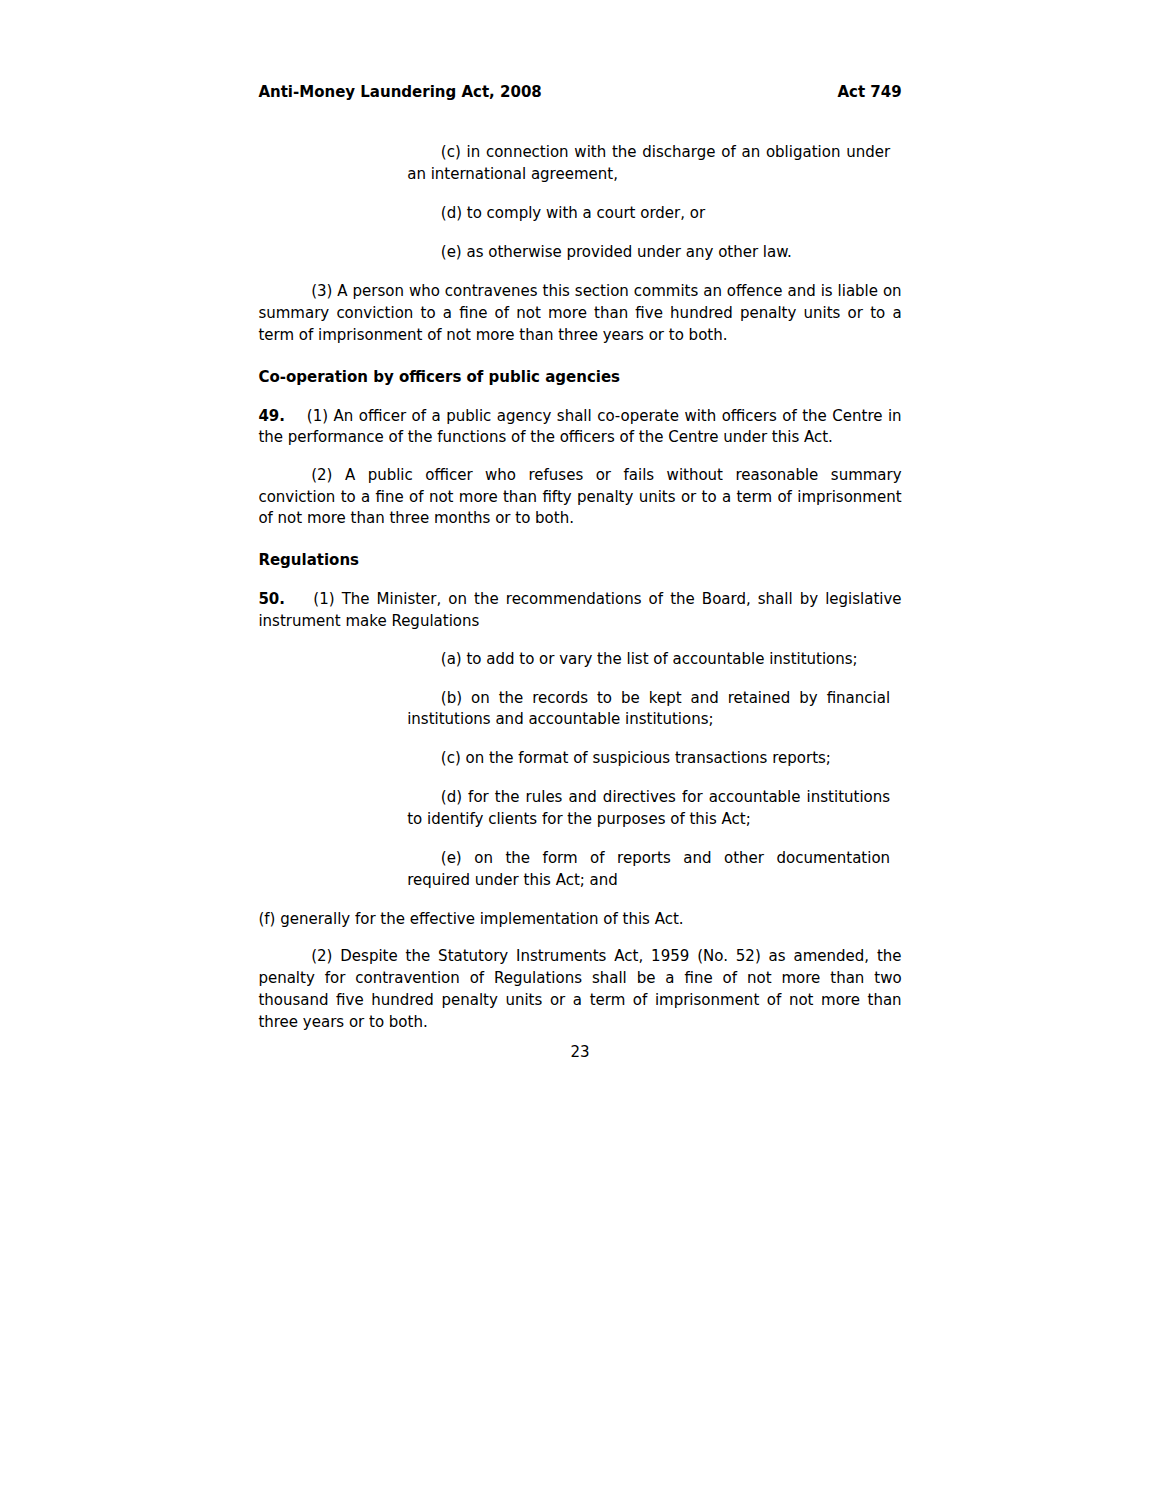Anti-Money Laundering Act, 2008
Act 749
(c) in connection with the discharge of an obligation under an international agreement,
(d) to comply with a court order, or
(e) as otherwise provided under any other law.
(3) A person who contravenes this section commits an offence and is liable on summary conviction to a fine of not more than five hundred penalty units or to a term of imprisonment of not more than three years or to both.
Co-operation by officers of public agencies
49. (1) An officer of a public agency shall co-operate with officers of the Centre in the performance of the functions of the officers of the Centre under this Act.
(2) A public officer who refuses or fails without reasonable summary conviction to a fine of not more than fifty penalty units or to a term of imprisonment of not more than three months or to both.
Regulations
50. (1) The Minister, on the recommendations of the Board, shall by legislative instrument make Regulations
(a) to add to or vary the list of accountable institutions;
(b) on the records to be kept and retained by financial institutions and accountable institutions;
(c) on the format of suspicious transactions reports;
(d) for the rules and directives for accountable institutions to identify clients for the purposes of this Act;
(e) on the form of reports and other documentation required under this Act; and
(f) generally for the effective implementation of this Act.
(2) Despite the Statutory Instruments Act, 1959 (No. 52) as amended, the penalty for contravention of Regulations shall be a fine of not more than two thousand five hundred penalty units or a term of imprisonment of not more than three years or to both.
23